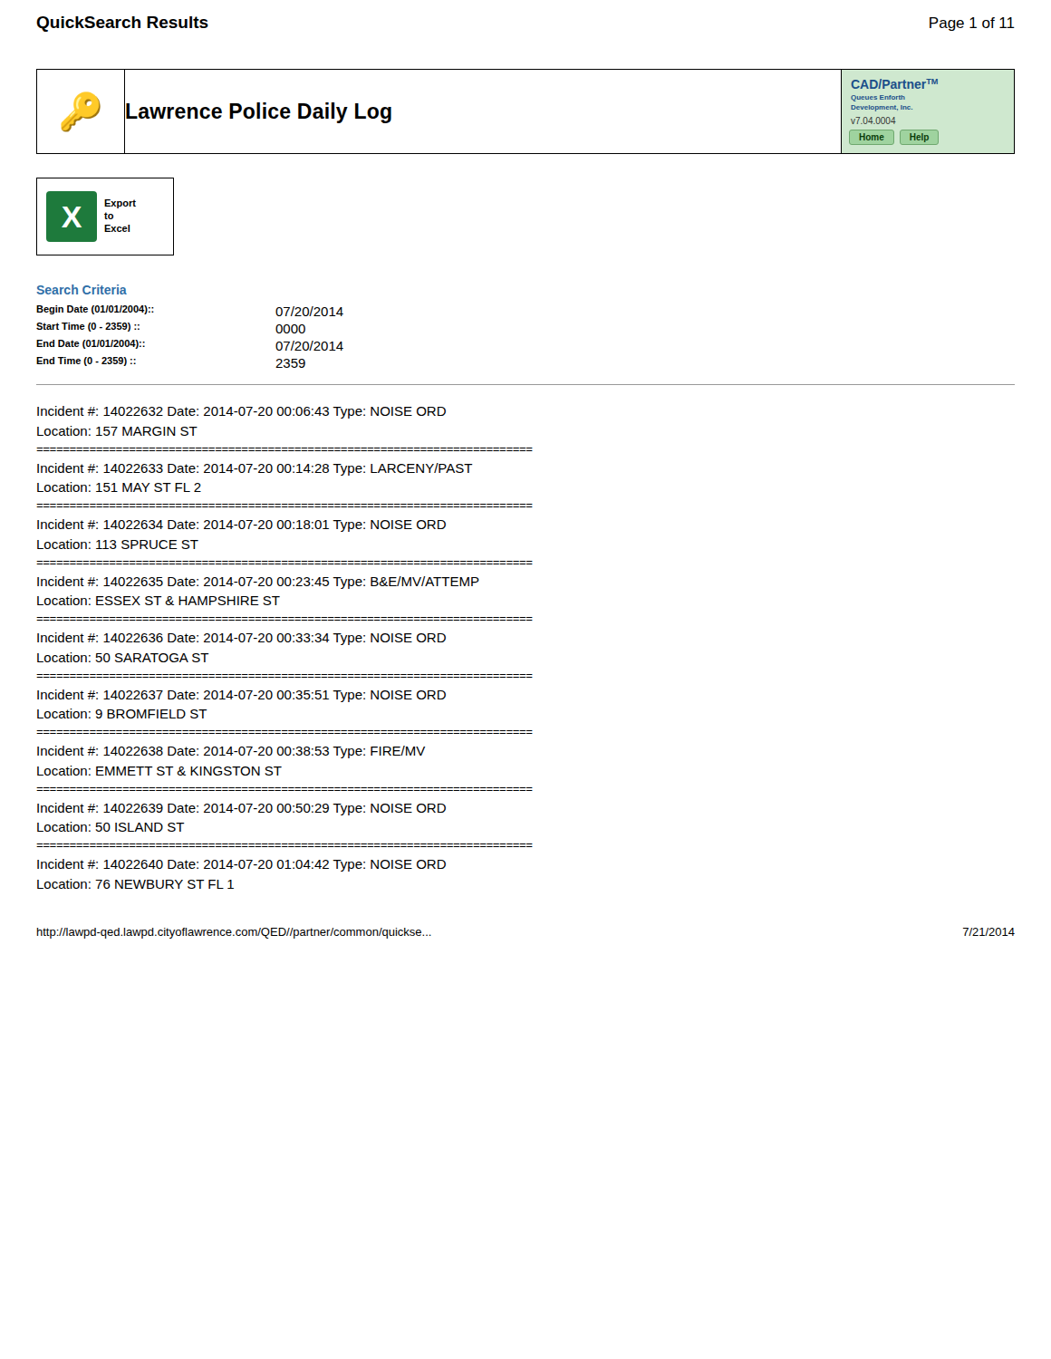QuickSearch Results
Page 1 of 11
| 🔑 | Lawrence Police Daily Log | CAD/Partner TM Queues Enforth Development, Inc. v7.04.0004 Home Help |
X
Export
to
Excel
Search Criteria
| Begin Date (01/01/2004):: | 07/20/2014 |
| Start Time (0 - 2359) :: | 0000 |
| End Date (01/01/2004):: | 07/20/2014 |
| End Time (0 - 2359) :: | 2359 |
Incident #: 14022632 Date: 2014-07-20 00:06:43 Type: NOISE ORD
Location: 157 MARGIN ST
===========================================================================
Incident #: 14022633 Date: 2014-07-20 00:14:28 Type: LARCENY/PAST
Location: 151 MAY ST FL 2
===========================================================================
Incident #: 14022634 Date: 2014-07-20 00:18:01 Type: NOISE ORD
Location: 113 SPRUCE ST
===========================================================================
Incident #: 14022635 Date: 2014-07-20 00:23:45 Type: B&E/MV/ATTEMP
Location: ESSEX ST & HAMPSHIRE ST
===========================================================================
Incident #: 14022636 Date: 2014-07-20 00:33:34 Type: NOISE ORD
Location: 50 SARATOGA ST
===========================================================================
Incident #: 14022637 Date: 2014-07-20 00:35:51 Type: NOISE ORD
Location: 9 BROMFIELD ST
===========================================================================
Incident #: 14022638 Date: 2014-07-20 00:38:53 Type: FIRE/MV
Location: EMMETT ST & KINGSTON ST
===========================================================================
Incident #: 14022639 Date: 2014-07-20 00:50:29 Type: NOISE ORD
Location: 50 ISLAND ST
===========================================================================
Incident #: 14022640 Date: 2014-07-20 01:04:42 Type: NOISE ORD
Location: 76 NEWBURY ST FL 1
http://lawpd-qed.lawpd.cityoflawrence.com/QED//partner/common/quickse...
7/21/2014